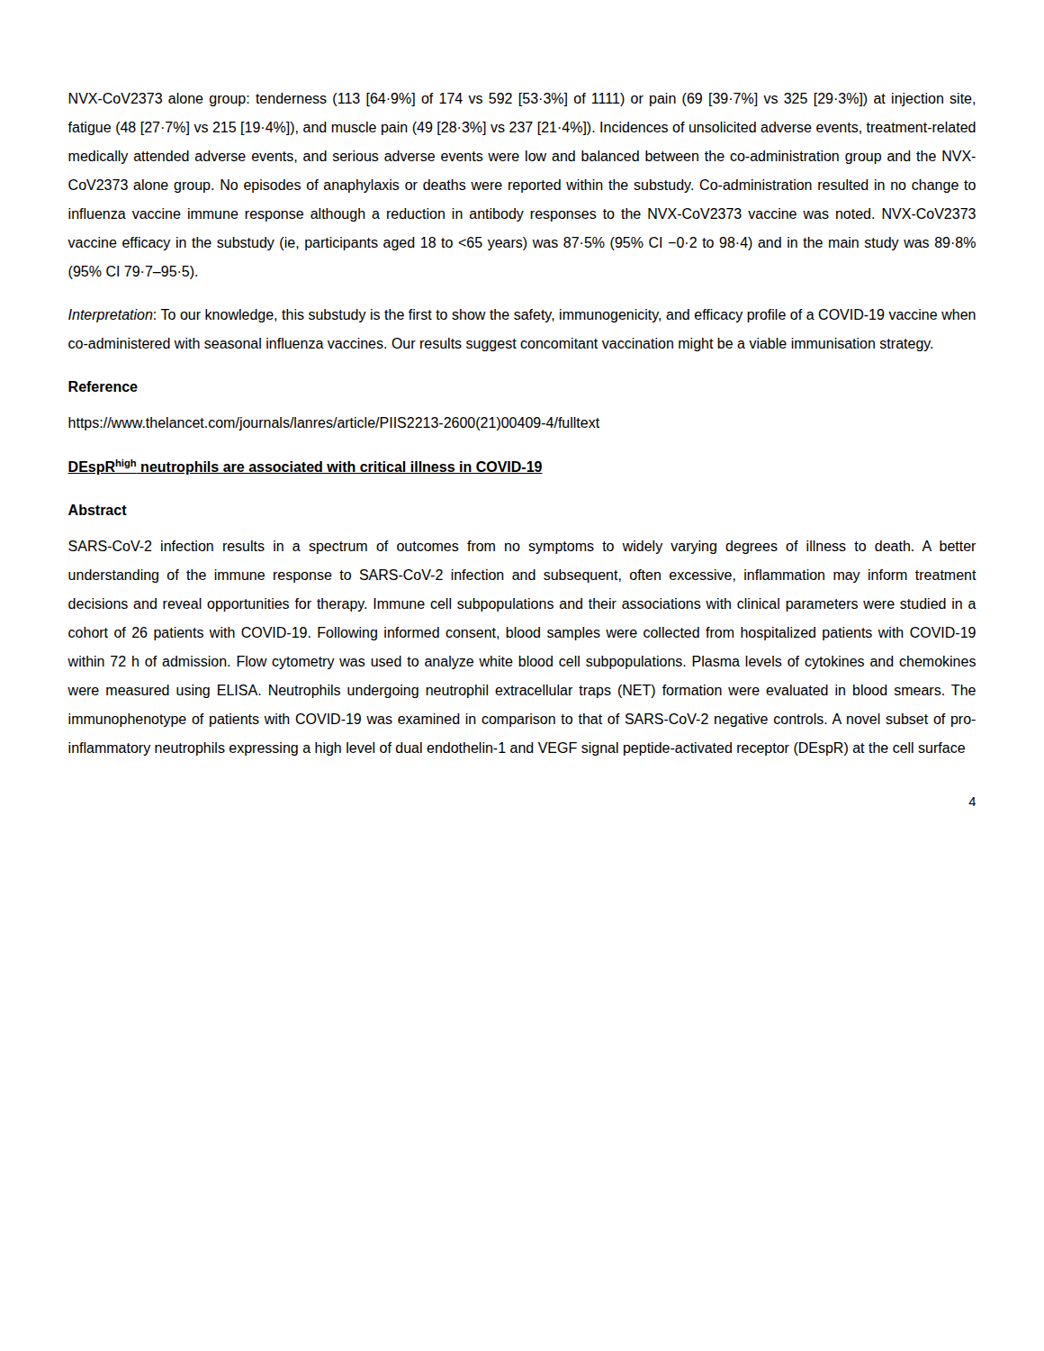NVX-CoV2373 alone group: tenderness (113 [64·9%] of 174 vs 592 [53·3%] of 1111) or pain (69 [39·7%] vs 325 [29·3%]) at injection site, fatigue (48 [27·7%] vs 215 [19·4%]), and muscle pain (49 [28·3%] vs 237 [21·4%]). Incidences of unsolicited adverse events, treatment-related medically attended adverse events, and serious adverse events were low and balanced between the co-administration group and the NVX-CoV2373 alone group. No episodes of anaphylaxis or deaths were reported within the substudy. Co-administration resulted in no change to influenza vaccine immune response although a reduction in antibody responses to the NVX-CoV2373 vaccine was noted. NVX-CoV2373 vaccine efficacy in the substudy (ie, participants aged 18 to <65 years) was 87·5% (95% CI −0·2 to 98·4) and in the main study was 89·8% (95% CI 79·7–95·5).
Interpretation: To our knowledge, this substudy is the first to show the safety, immunogenicity, and efficacy profile of a COVID-19 vaccine when co-administered with seasonal influenza vaccines. Our results suggest concomitant vaccination might be a viable immunisation strategy.
Reference
https://www.thelancet.com/journals/lanres/article/PIIS2213-2600(21)00409-4/fulltext
DEspRhigh neutrophils are associated with critical illness in COVID-19
Abstract
SARS-CoV-2 infection results in a spectrum of outcomes from no symptoms to widely varying degrees of illness to death. A better understanding of the immune response to SARS-CoV-2 infection and subsequent, often excessive, inflammation may inform treatment decisions and reveal opportunities for therapy. Immune cell subpopulations and their associations with clinical parameters were studied in a cohort of 26 patients with COVID-19. Following informed consent, blood samples were collected from hospitalized patients with COVID-19 within 72 h of admission. Flow cytometry was used to analyze white blood cell subpopulations. Plasma levels of cytokines and chemokines were measured using ELISA. Neutrophils undergoing neutrophil extracellular traps (NET) formation were evaluated in blood smears. The immunophenotype of patients with COVID-19 was examined in comparison to that of SARS-CoV-2 negative controls. A novel subset of pro-inflammatory neutrophils expressing a high level of dual endothelin-1 and VEGF signal peptide-activated receptor (DEspR) at the cell surface
4